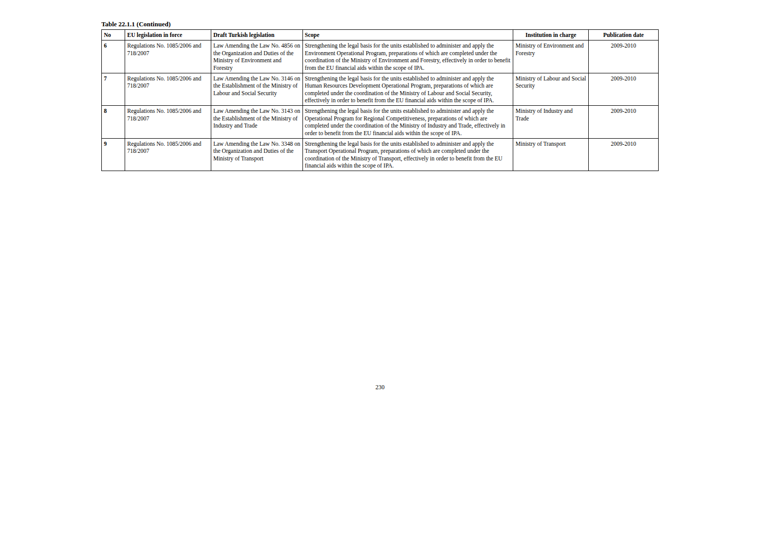Table 22.1.1 (Continued)
| No | EU legislation in force | Draft Turkish legislation | Scope | Institution in charge | Publication date |
| --- | --- | --- | --- | --- | --- |
| 6 | Regulations No. 1085/2006 and 718/2007 | Law Amending the Law No. 4856 on the Organization and Duties of the Ministry of Environment and Forestry | Strengthening the legal basis for the units established to administer and apply the Environment Operational Program, preparations of which are completed under the coordination of the Ministry of Environment and Forestry, effectively in order to benefit from the EU financial aids within the scope of IPA. | Ministry of Environment and Forestry | 2009-2010 |
| 7 | Regulations No. 1085/2006 and 718/2007 | Law Amending the Law No. 3146 on the Establishment of the Ministry of Labour and Social Security | Strengthening the legal basis for the units established to administer and apply the Human Resources Development Operational Program, preparations of which are completed under the coordination of the Ministry of Labour and Social Security, effectively in order to benefit from the EU financial aids within the scope of IPA. | Ministry of Labour and Social Security | 2009-2010 |
| 8 | Regulations No. 1085/2006 and 718/2007 | Law Amending the Law No. 3143 on the Establishment of the Ministry of Industry and Trade | Strengthening the legal basis for the units established to administer and apply the Operational Program for Regional Competitiveness, preparations of which are completed under the coordination of the Ministry of Industry and Trade, effectively in order to benefit from the EU financial aids within the scope of IPA. | Ministry of Industry and Trade | 2009-2010 |
| 9 | Regulations No. 1085/2006 and 718/2007 | Law Amending the Law No. 3348 on the Organization and Duties of the Ministry of Transport | Strengthening the legal basis for the units established to administer and apply the Transport Operational Program, preparations of which are completed under the coordination of the Ministry of Transport, effectively in order to benefit from the EU financial aids within the scope of IPA. | Ministry of Transport | 2009-2010 |
230